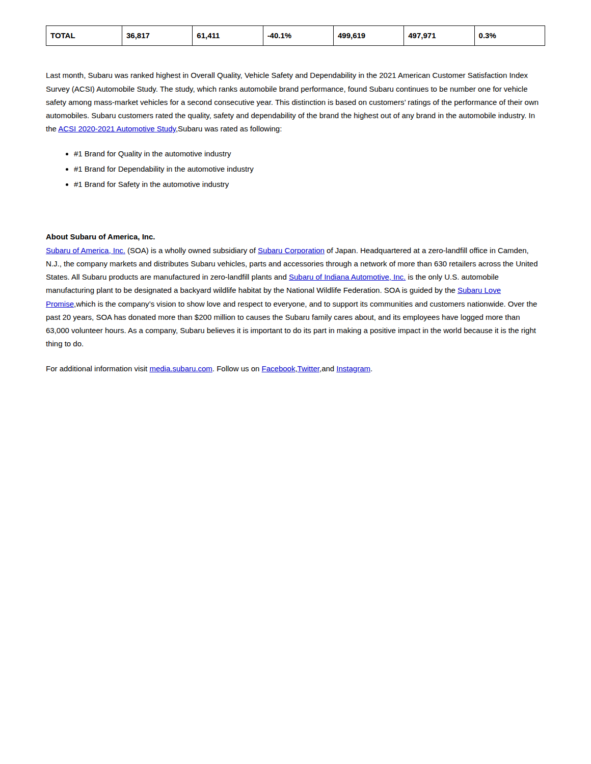| TOTAL | 36,817 | 61,411 | -40.1% | 499,619 | 497,971 | 0.3% |
Last month, Subaru was ranked highest in Overall Quality, Vehicle Safety and Dependability in the 2021 American Customer Satisfaction Index Survey (ACSI) Automobile Study. The study, which ranks automobile brand performance, found Subaru continues to be number one for vehicle safety among mass-market vehicles for a second consecutive year. This distinction is based on customers’ ratings of the performance of their own automobiles. Subaru customers rated the quality, safety and dependability of the brand the highest out of any brand in the automobile industry. In the ACSI 2020-2021 Automotive Study,Subaru was rated as following:
#1 Brand for Quality in the automotive industry
#1 Brand for Dependability in the automotive industry
#1 Brand for Safety in the automotive industry
About Subaru of America, Inc.
Subaru of America, Inc. (SOA) is a wholly owned subsidiary of Subaru Corporation of Japan. Headquartered at a zero-landfill office in Camden, N.J., the company markets and distributes Subaru vehicles, parts and accessories through a network of more than 630 retailers across the United States. All Subaru products are manufactured in zero-landfill plants and Subaru of Indiana Automotive, Inc. is the only U.S. automobile manufacturing plant to be designated a backyard wildlife habitat by the National Wildlife Federation. SOA is guided by the Subaru Love Promise,which is the company’s vision to show love and respect to everyone, and to support its communities and customers nationwide. Over the past 20 years, SOA has donated more than $200 million to causes the Subaru family cares about, and its employees have logged more than 63,000 volunteer hours. As a company, Subaru believes it is important to do its part in making a positive impact in the world because it is the right thing to do.
For additional information visit media.subaru.com. Follow us on Facebook,Twitter,and Instagram.